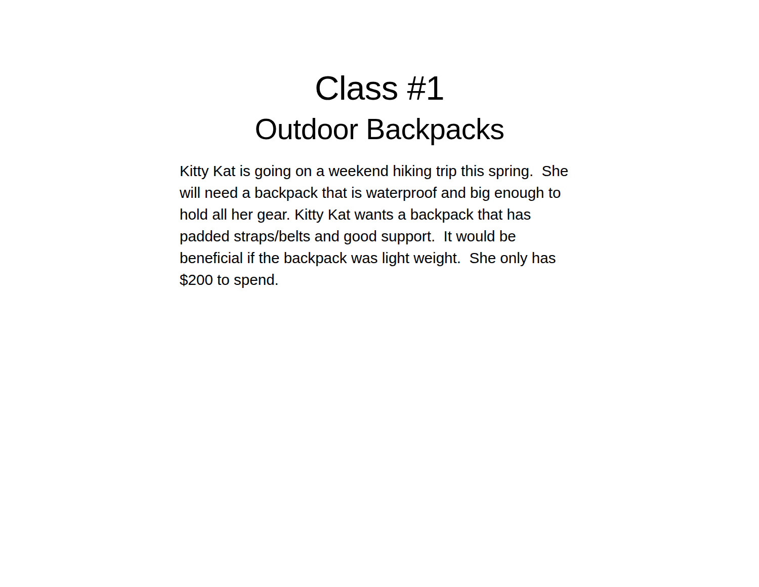Class #1
Outdoor Backpacks
Kitty Kat is going on a weekend hiking trip this spring. She will need a backpack that is waterproof and big enough to hold all her gear. Kitty Kat wants a backpack that has padded straps/belts and good support. It would be beneficial if the backpack was light weight. She only has $200 to spend.